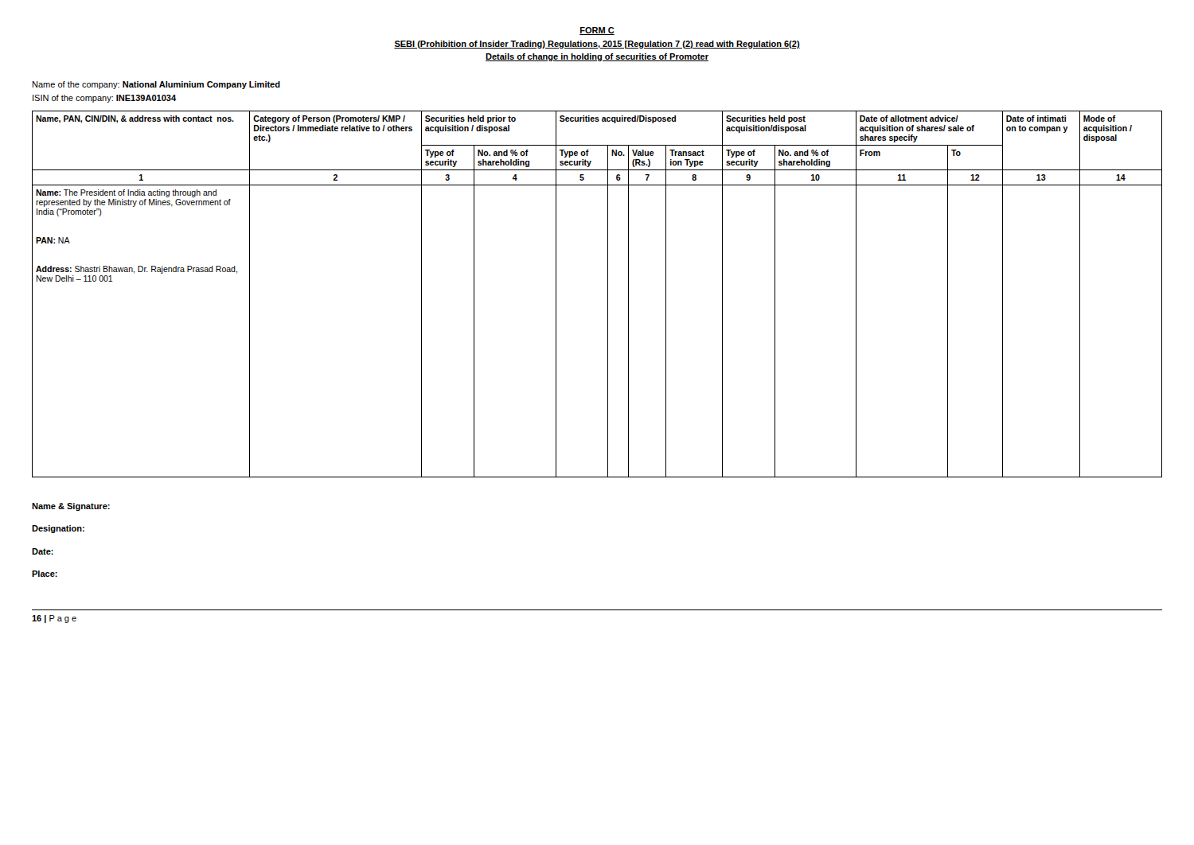FORM C
SEBI (Prohibition of Insider Trading) Regulations, 2015 [Regulation 7 (2) read with Regulation 6(2)
Details of change in holding of securities of Promoter
Name of the company: National Aluminium Company Limited
ISIN of the company: INE139A01034
| Name, PAN, CIN/DIN, & address with contact nos. | Category of Person (Promoters/ KMP / Directors / Immediate relative to / others etc.) | Securities held prior to acquisition / disposal | Securities acquired/Disposed | Securities held post acquisition/disposal | Date of allotment advice/ acquisition of shares/ sale of shares specify | Date of intimati on to compan y | Mode of acquisition / disposal |
| --- | --- | --- | --- | --- | --- | --- | --- |
| Type of security | No. and % of shareholding | Type of security | No. | Value (Rs.) | Transact ion Type | Type of security | No. and % of shareholding | From | To |
| 1 | 2 | 3 | 4 | 5 | 6 | 7 | 8 | 9 | 10 | 11 | 12 | 13 | 14 |
| Name: The President of India acting through and represented by the Ministry of Mines, Government of India (“Promoter”) PAN: NA Address: Shastri Bhawan, Dr. Rajendra Prasad Road, New Delhi – 110 001 | | | | | | | | | | | | | |
Name & Signature:
Designation:
Date:
Place:
16 | P a g e